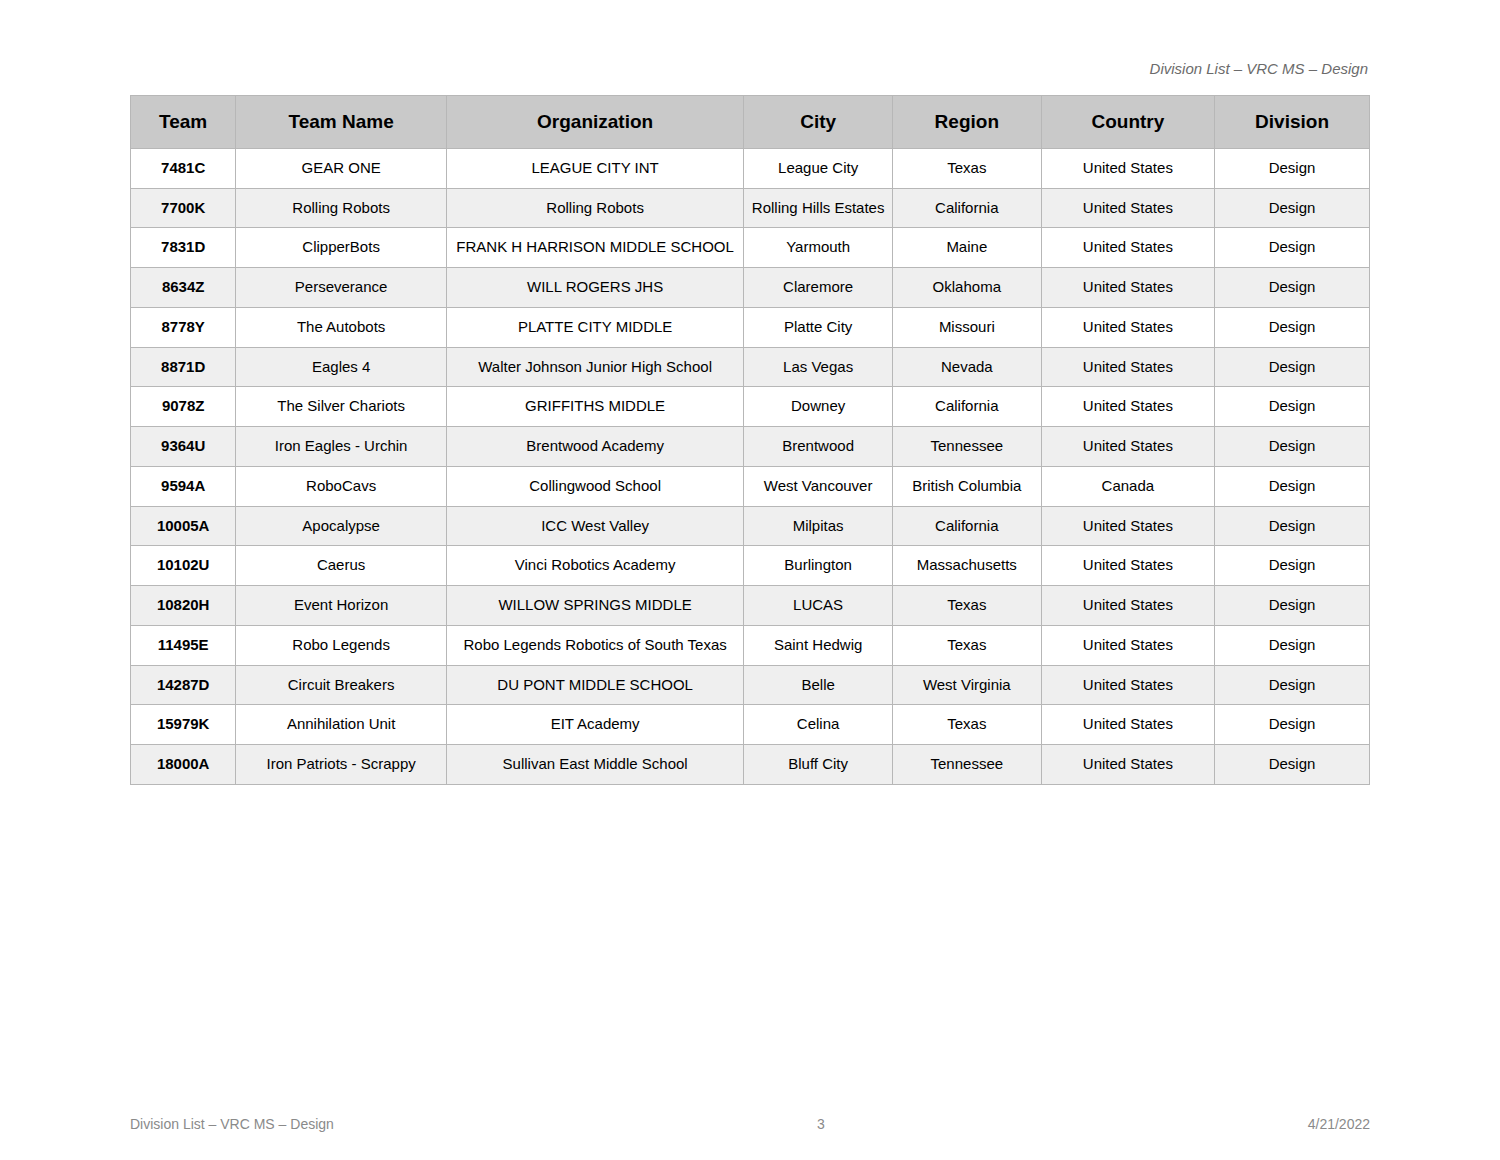Division List – VRC MS – Design
| Team | Team Name | Organization | City | Region | Country | Division |
| --- | --- | --- | --- | --- | --- | --- |
| 7481C | GEAR ONE | LEAGUE CITY INT | League City | Texas | United States | Design |
| 7700K | Rolling Robots | Rolling Robots | Rolling Hills Estates | California | United States | Design |
| 7831D | ClipperBots | FRANK H HARRISON MIDDLE SCHOOL | Yarmouth | Maine | United States | Design |
| 8634Z | Perseverance | WILL ROGERS JHS | Claremore | Oklahoma | United States | Design |
| 8778Y | The Autobots | PLATTE CITY MIDDLE | Platte City | Missouri | United States | Design |
| 8871D | Eagles 4 | Walter Johnson Junior High School | Las Vegas | Nevada | United States | Design |
| 9078Z | The Silver Chariots | GRIFFITHS MIDDLE | Downey | California | United States | Design |
| 9364U | Iron Eagles - Urchin | Brentwood Academy | Brentwood | Tennessee | United States | Design |
| 9594A | RoboCavs | Collingwood School | West Vancouver | British Columbia | Canada | Design |
| 10005A | Apocalypse | ICC West Valley | Milpitas | California | United States | Design |
| 10102U | Caerus | Vinci Robotics Academy | Burlington | Massachusetts | United States | Design |
| 10820H | Event Horizon | WILLOW SPRINGS MIDDLE | LUCAS | Texas | United States | Design |
| 11495E | Robo Legends | Robo Legends Robotics of South Texas | Saint Hedwig | Texas | United States | Design |
| 14287D | Circuit Breakers | DU PONT MIDDLE SCHOOL | Belle | West Virginia | United States | Design |
| 15979K | Annihilation Unit | EIT Academy | Celina | Texas | United States | Design |
| 18000A | Iron Patriots - Scrappy | Sullivan East Middle School | Bluff City | Tennessee | United States | Design |
Division List – VRC MS – Design 4/21/2022
3